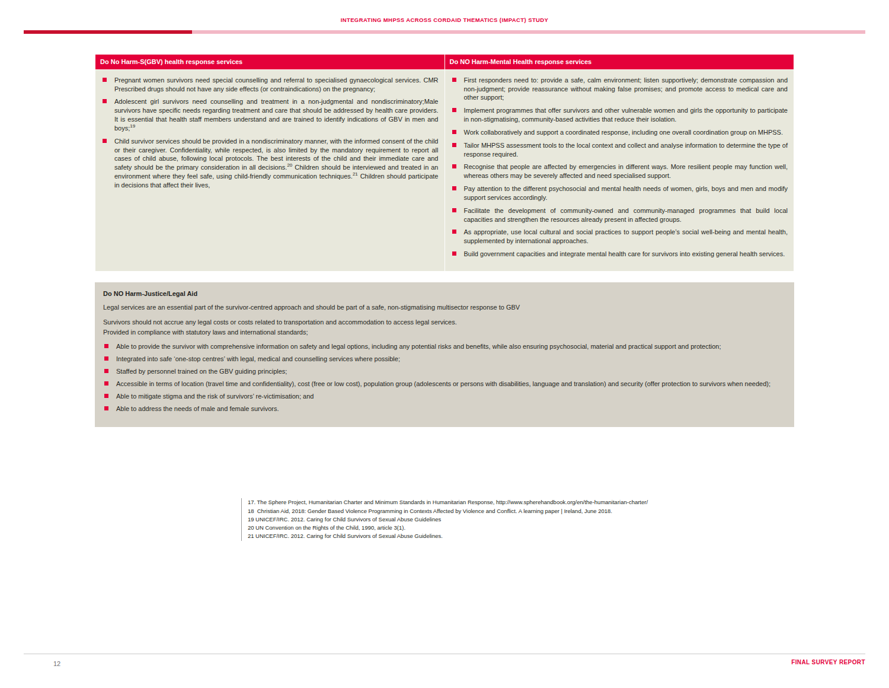Integrating MHPSS across Cordaid Thematics (IMPACT) Study
| Do No Harm-S(GBV) health response services | Do NO Harm-Mental Health response services |
| --- | --- |
| Pregnant women survivors need special counselling and referral to specialised gynaecological services. CMR Prescribed drugs should not have any side effects (or contraindications) on the pregnancy; Adolescent girl survivors need counselling and treatment in a non-judgmental and nondiscriminatory;Male survivors have specific needs regarding treatment and care that should be addressed by health care providers. It is essential that health staff members understand and are trained to identify indications of GBV in men and boys; 19 Child survivor services should be provided in a nondiscriminatory manner, with the informed consent of the child or their caregiver. Confidentiality, while respected, is also limited by the mandatory requirement to report all cases of child abuse, following local protocols. The best interests of the child and their immediate care and safety should be the primary consideration in all decisions. 20 Children should be interviewed and treated in an environment where they feel safe, using child-friendly communication techniques. 21 Children should participate in decisions that affect their lives, | First responders need to: provide a safe, calm environment; listen supportively; demonstrate compassion and non-judgment; provide reassurance without making false promises; and promote access to medical care and other support; Implement programmes that offer survivors and other vulnerable women and girls the opportunity to participate in non-stigmatising, community-based activities that reduce their isolation. Work collaboratively and support a coordinated response, including one overall coordination group on MHPSS. Tailor MHPSS assessment tools to the local context and collect and analyse information to determine the type of response required. Recognise that people are affected by emergencies in different ways. More resilient people may function well, whereas others may be severely affected and need specialised support. Pay attention to the different psychosocial and mental health needs of women, girls, boys and men and modify support services accordingly. Facilitate the development of community-owned and community-managed programmes that build local capacities and strengthen the resources already present in affected groups. As appropriate, use local cultural and social practices to support people’s social well-being and mental health, supplemented by international approaches. Build government capacities and integrate mental health care for survivors into existing general health services. |
Do NO Harm-Justice/Legal Aid
Legal services are an essential part of the survivor-centred approach and should be part of a safe, non-stigmatising multisector response to GBV
Survivors should not accrue any legal costs or costs related to transportation and accommodation to access legal services.
Provided in compliance with statutory laws and international standards;
Able to provide the survivor with comprehensive information on safety and legal options, including any potential risks and benefits, while also ensuring psychosocial, material and practical support and protection;
Integrated into safe ‘one-stop centres’ with legal, medical and counselling services where possible;
Staffed by personnel trained on the GBV guiding principles;
Accessible in terms of location (travel time and confidentiality), cost (free or low cost), population group (adolescents or persons with disabilities, language and translation) and security (offer protection to survivors when needed);
Able to mitigate stigma and the risk of survivors’ re-victimisation; and
Able to address the needs of male and female survivors.
17. The Sphere Project, Humanitarian Charter and Minimum Standards in Humanitarian Response, http://www.spherehandbook.org/en/the-humanitarian-charter/
18 Christian Aid, 2018: Gender Based Violence Programming in Contexts Affected by Violence and Conflict. A learning paper | Ireland, June 2018.
19 UNICEF/IRC. 2012. Caring for Child Survivors of Sexual Abuse Guidelines
20 UN Convention on the Rights of the Child, 1990, article 3(1).
21 UNICEF/IRC. 2012. Caring for Child Survivors of Sexual Abuse Guidelines.
12
Final Survey Report